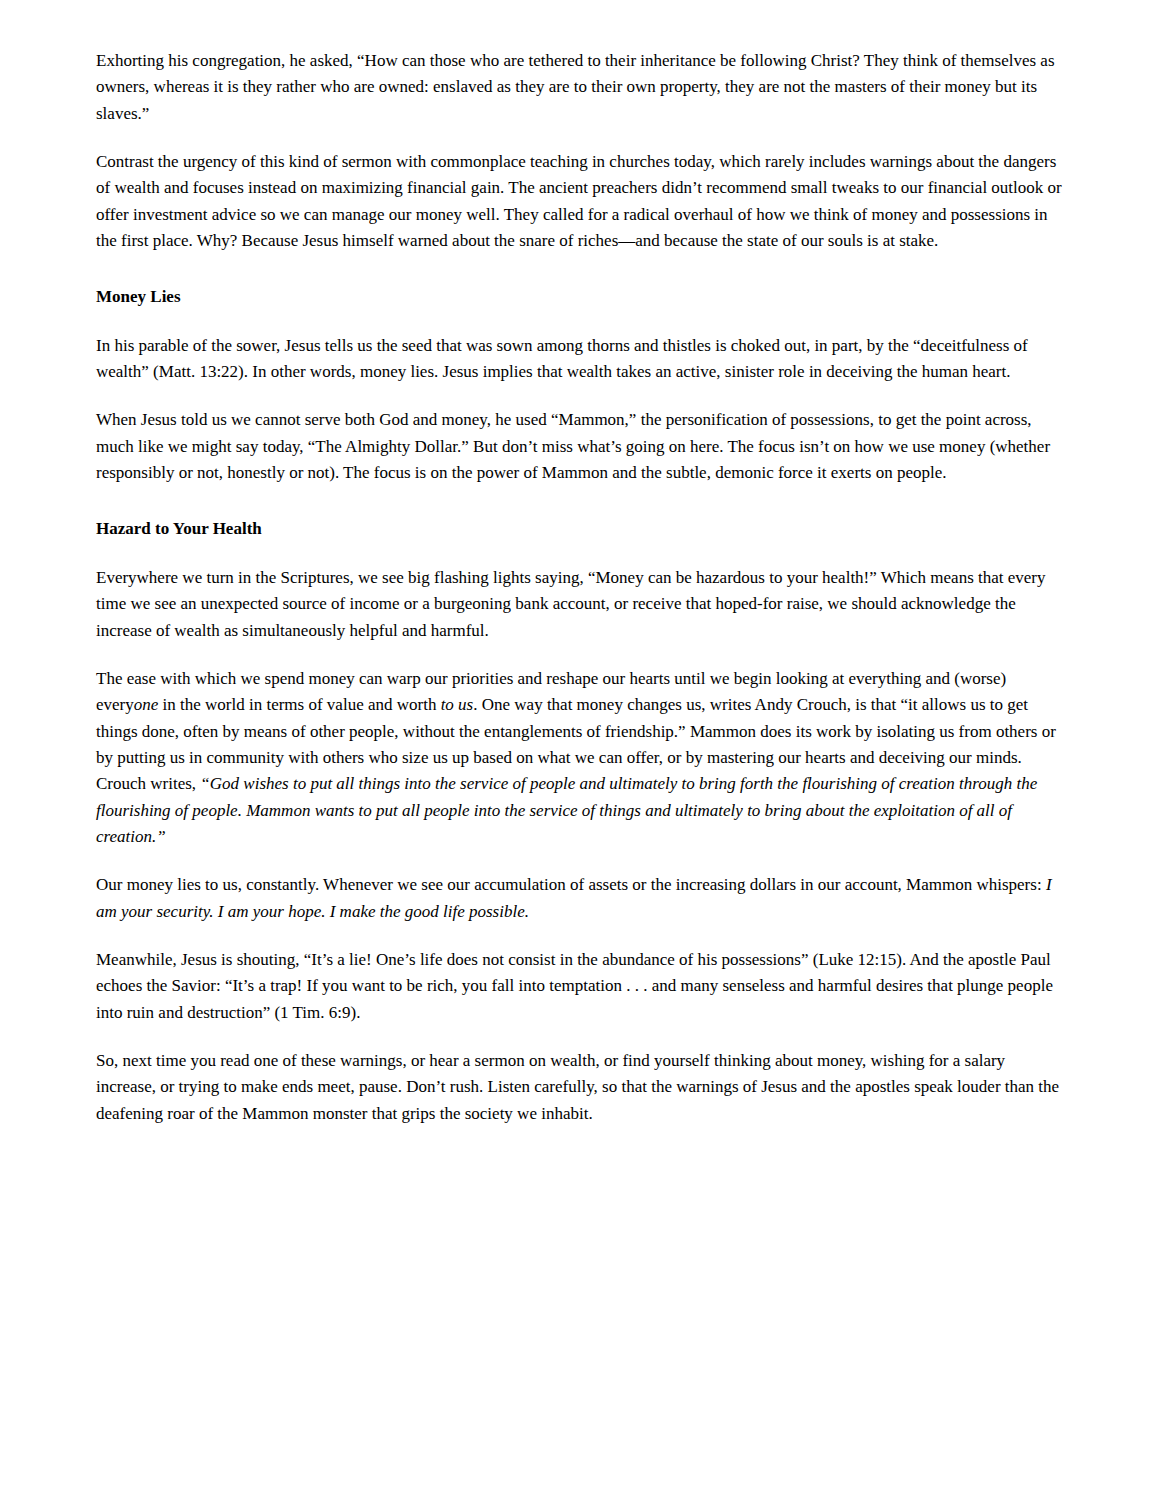Exhorting his congregation, he asked, “How can those who are tethered to their inheritance be following Christ? They think of themselves as owners, whereas it is they rather who are owned: enslaved as they are to their own property, they are not the masters of their money but its slaves.”
Contrast the urgency of this kind of sermon with commonplace teaching in churches today, which rarely includes warnings about the dangers of wealth and focuses instead on maximizing financial gain. The ancient preachers didn’t recommend small tweaks to our financial outlook or offer investment advice so we can manage our money well. They called for a radical overhaul of how we think of money and possessions in the first place. Why? Because Jesus himself warned about the snare of riches—and because the state of our souls is at stake.
Money Lies
In his parable of the sower, Jesus tells us the seed that was sown among thorns and thistles is choked out, in part, by the “deceitfulness of wealth” (Matt. 13:22). In other words, money lies. Jesus implies that wealth takes an active, sinister role in deceiving the human heart.
When Jesus told us we cannot serve both God and money, he used “Mammon,” the personification of possessions, to get the point across, much like we might say today, “The Almighty Dollar.” But don’t miss what’s going on here. The focus isn’t on how we use money (whether responsibly or not, honestly or not). The focus is on the power of Mammon and the subtle, demonic force it exerts on people.
Hazard to Your Health
Everywhere we turn in the Scriptures, we see big flashing lights saying, “Money can be hazardous to your health!” Which means that every time we see an unexpected source of income or a burgeoning bank account, or receive that hoped-for raise, we should acknowledge the increase of wealth as simultaneously helpful and harmful.
The ease with which we spend money can warp our priorities and reshape our hearts until we begin looking at everything and (worse) everyone in the world in terms of value and worth to us. One way that money changes us, writes Andy Crouch, is that “it allows us to get things done, often by means of other people, without the entanglements of friendship.” Mammon does its work by isolating us from others or by putting us in community with others who size us up based on what we can offer, or by mastering our hearts and deceiving our minds. Crouch writes, “God wishes to put all things into the service of people and ultimately to bring forth the flourishing of creation through the flourishing of people. Mammon wants to put all people into the service of things and ultimately to bring about the exploitation of all of creation.”
Our money lies to us, constantly. Whenever we see our accumulation of assets or the increasing dollars in our account, Mammon whispers: I am your security. I am your hope. I make the good life possible.
Meanwhile, Jesus is shouting, “It’s a lie! One’s life does not consist in the abundance of his possessions” (Luke 12:15). And the apostle Paul echoes the Savior: “It’s a trap! If you want to be rich, you fall into temptation . . . and many senseless and harmful desires that plunge people into ruin and destruction” (1 Tim. 6:9).
So, next time you read one of these warnings, or hear a sermon on wealth, or find yourself thinking about money, wishing for a salary increase, or trying to make ends meet, pause. Don’t rush. Listen carefully, so that the warnings of Jesus and the apostles speak louder than the deafening roar of the Mammon monster that grips the society we inhabit.